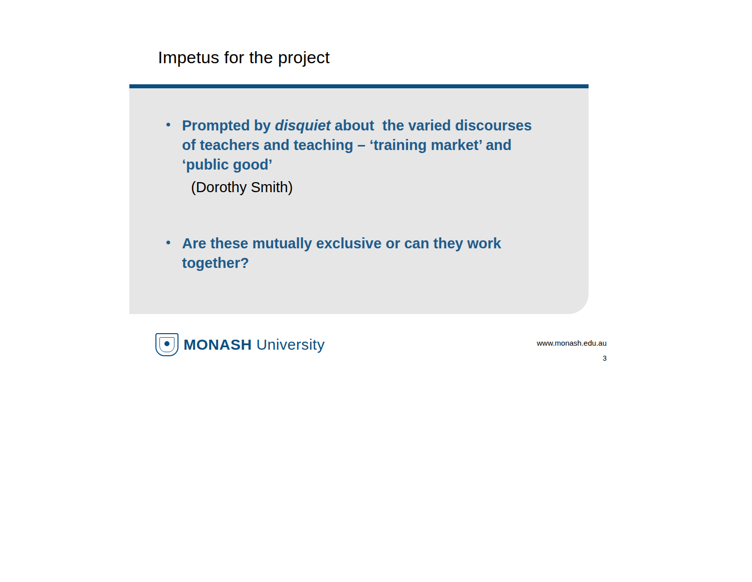Impetus for the project
Prompted by disquiet about the varied discourses of teachers and teaching – ‘training market’ and ‘public good’ (Dorothy Smith)
Are these mutually exclusive or can they work together?
MONASH University
www.monash.edu.au
3